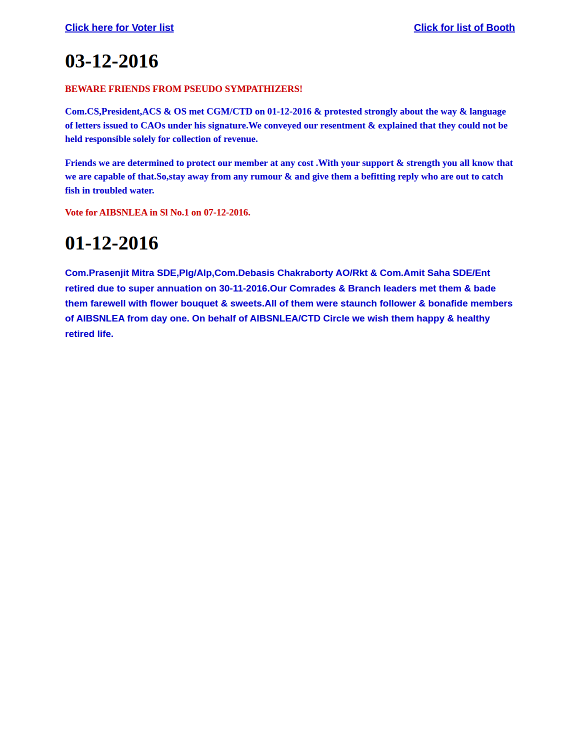Click here for Voter list Click for list of Booth
03-12-2016
BEWARE FRIENDS FROM PSEUDO SYMPATHIZERS!
Com.CS,President,ACS & OS met CGM/CTD on 01-12-2016 & protested strongly about the way & language of letters issued to CAOs under his signature.We conveyed our resentment & explained that they could not be held responsible solely for collection of revenue.
Friends we are determined to protect our member at any cost .With your support & strength you all know that we are capable of that.So,stay away from any rumour & and give them a befitting reply who are out to catch fish in troubled water.
Vote for AIBSNLEA in Sl No.1 on 07-12-2016.
01-12-2016
Com.Prasenjit Mitra SDE,Plg/Alp,Com.Debasis Chakraborty AO/Rkt & Com.Amit Saha SDE/Ent retired due to super annuation on 30-11-2016.Our Comrades & Branch leaders met them & bade them farewell with flower bouquet & sweets.All of them were staunch follower & bonafide members of AIBSNLEA from day one. On behalf of AIBSNLEA/CTD Circle we wish them happy & healthy retired life.